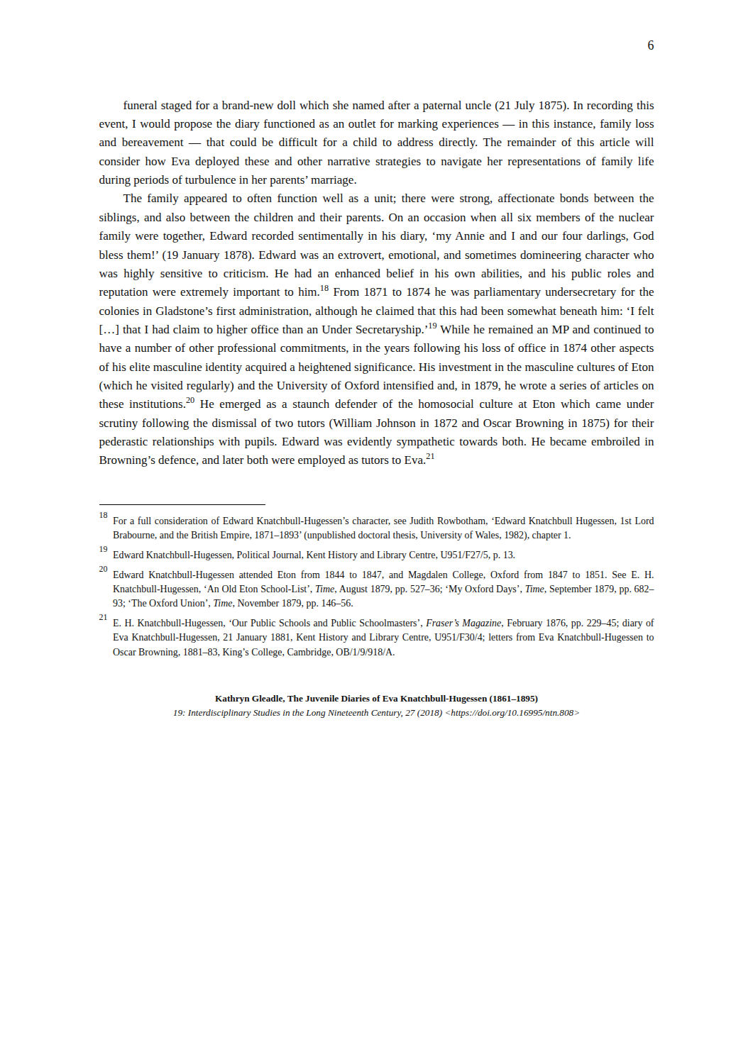6
funeral staged for a brand-new doll which she named after a paternal uncle (21 July 1875). In recording this event, I would propose the diary functioned as an outlet for marking experiences — in this instance, family loss and bereavement — that could be difficult for a child to address directly. The remainder of this article will consider how Eva deployed these and other narrative strategies to navigate her representations of family life during periods of turbulence in her parents’ marriage.
The family appeared to often function well as a unit; there were strong, affectionate bonds between the siblings, and also between the children and their parents. On an occasion when all six members of the nuclear family were together, Edward recorded sentimentally in his diary, ‘my Annie and I and our four darlings, God bless them!’ (19 January 1878). Edward was an extrovert, emotional, and sometimes domineering character who was highly sensitive to criticism. He had an enhanced belief in his own abilities, and his public roles and reputation were extremely important to him.18 From 1871 to 1874 he was parliamentary undersecretary for the colonies in Gladstone’s first administration, although he claimed that this had been somewhat beneath him: ‘I felt […] that I had claim to higher office than an Under Secretaryship.’19 While he remained an MP and continued to have a number of other professional commitments, in the years following his loss of office in 1874 other aspects of his elite masculine identity acquired a heightened significance. His investment in the masculine cultures of Eton (which he visited regularly) and the University of Oxford intensified and, in 1879, he wrote a series of articles on these institutions.20 He emerged as a staunch defender of the homosocial culture at Eton which came under scrutiny following the dismissal of two tutors (William Johnson in 1872 and Oscar Browning in 1875) for their pederastic relationships with pupils. Edward was evidently sympathetic towards both. He became embroiled in Browning’s defence, and later both were employed as tutors to Eva.21
18 For a full consideration of Edward Knatchbull-Hugessen’s character, see Judith Rowbotham, ‘Edward Knatchbull Hugessen, 1st Lord Brabourne, and the British Empire, 1871–1893’ (unpublished doctoral thesis, University of Wales, 1982), chapter 1.
19 Edward Knatchbull-Hugessen, Political Journal, Kent History and Library Centre, U951/F27/5, p. 13.
20 Edward Knatchbull-Hugessen attended Eton from 1844 to 1847, and Magdalen College, Oxford from 1847 to 1851. See E. H. Knatchbull-Hugessen, ‘An Old Eton School-List’, Time, August 1879, pp. 527–36; ‘My Oxford Days’, Time, September 1879, pp. 682–93; ‘The Oxford Union’, Time, November 1879, pp. 146–56.
21 E. H. Knatchbull-Hugessen, ‘Our Public Schools and Public Schoolmasters’, Fraser’s Magazine, February 1876, pp. 229–45; diary of Eva Knatchbull-Hugessen, 21 January 1881, Kent History and Library Centre, U951/F30/4; letters from Eva Knatchbull-Hugessen to Oscar Browning, 1881–83, King’s College, Cambridge, OB/1/9/918/A.
Kathryn Gleadle, The Juvenile Diaries of Eva Knatchbull-Hugessen (1861–1895)
19: Interdisciplinary Studies in the Long Nineteenth Century, 27 (2018) <https://doi.org/10.16995/ntn.808>